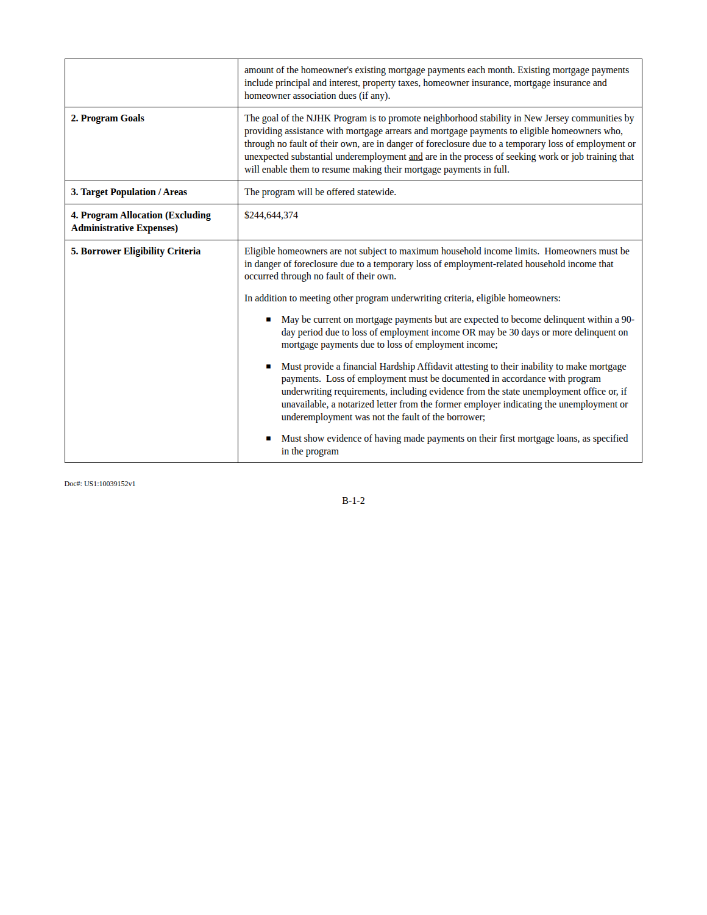| | amount of the homeowner's existing mortgage payments each month. Existing mortgage payments include principal and interest, property taxes, homeowner insurance, mortgage insurance and homeowner association dues (if any). |
| 2. Program Goals | The goal of the NJHK Program is to promote neighborhood stability in New Jersey communities by providing assistance with mortgage arrears and mortgage payments to eligible homeowners who, through no fault of their own, are in danger of foreclosure due to a temporary loss of employment or unexpected substantial underemployment and are in the process of seeking work or job training that will enable them to resume making their mortgage payments in full. |
| 3. Target Population / Areas | The program will be offered statewide. |
| 4. Program Allocation (Excluding Administrative Expenses) | $244,644,374 |
| 5. Borrower Eligibility Criteria | Eligible homeowners are not subject to maximum household income limits. Homeowners must be in danger of foreclosure due to a temporary loss of employment-related household income that occurred through no fault of their own. In addition to meeting other program underwriting criteria, eligible homeowners: May be current on mortgage payments but are expected to become delinquent within a 90-day period due to loss of employment income OR may be 30 days or more delinquent on mortgage payments due to loss of employment income; Must provide a financial Hardship Affidavit attesting to their inability to make mortgage payments. Loss of employment must be documented in accordance with program underwriting requirements, including evidence from the state unemployment office or, if unavailable, a notarized letter from the former employer indicating the unemployment or underemployment was not the fault of the borrower; Must show evidence of having made payments on their first mortgage loans, as specified in the program |
Doc#: US1:10039152v1
B-1-2